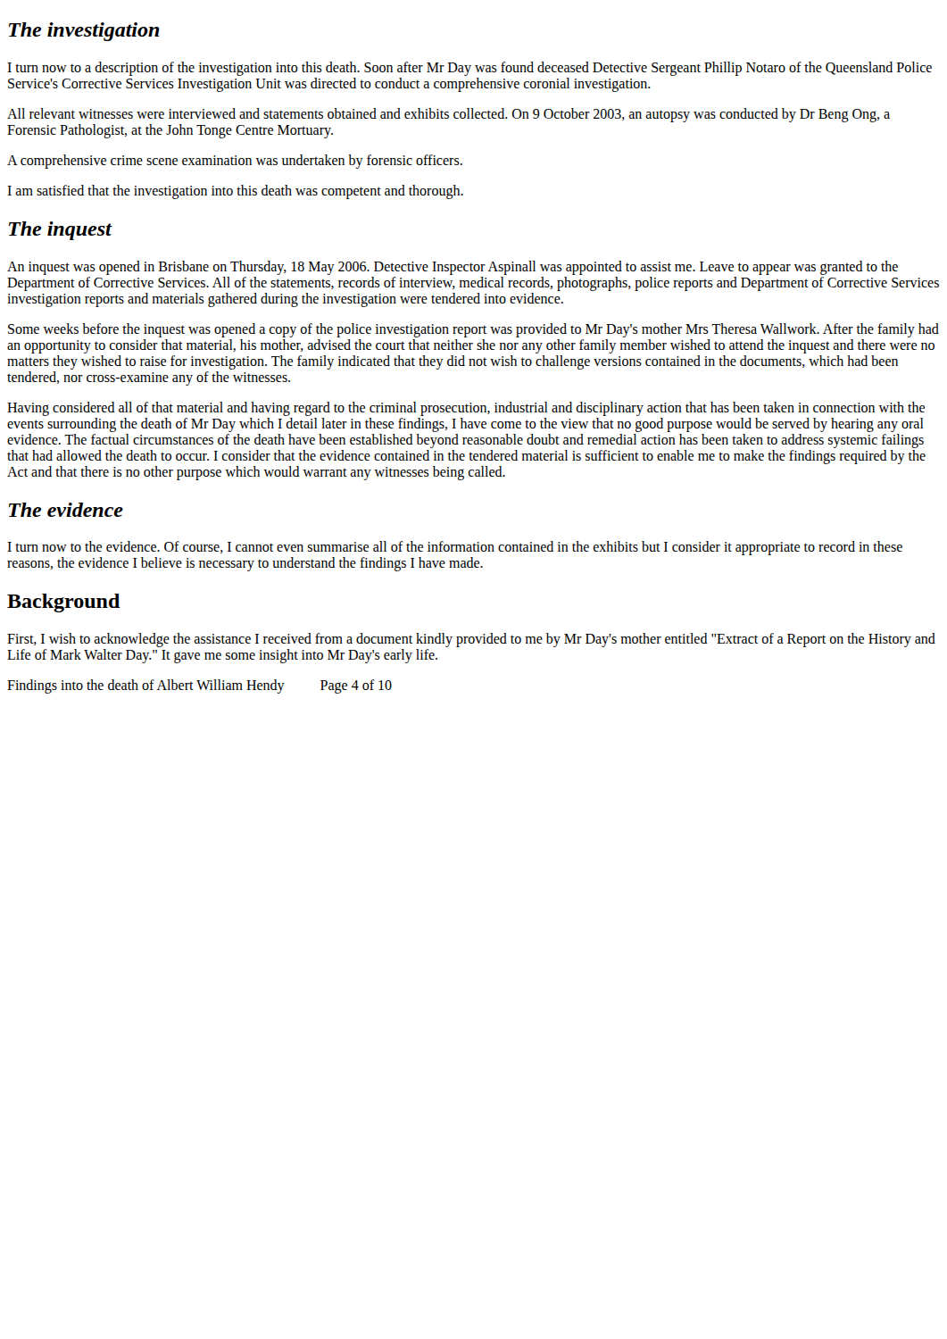The investigation
I turn now to a description of the investigation into this death. Soon after Mr Day was found deceased Detective Sergeant Phillip Notaro of the Queensland Police Service's Corrective Services Investigation Unit was directed to conduct a comprehensive coronial investigation.
All relevant witnesses were interviewed and statements obtained and exhibits collected. On 9 October 2003, an autopsy was conducted by Dr Beng Ong, a Forensic Pathologist, at the John Tonge Centre Mortuary.
A comprehensive crime scene examination was undertaken by forensic officers.
I am satisfied that the investigation into this death was competent and thorough.
The inquest
An inquest was opened in Brisbane on Thursday, 18 May 2006. Detective Inspector Aspinall was appointed to assist me. Leave to appear was granted to the Department of Corrective Services. All of the statements, records of interview, medical records, photographs, police reports and Department of Corrective Services investigation reports and materials gathered during the investigation were tendered into evidence.
Some weeks before the inquest was opened a copy of the police investigation report was provided to Mr Day's mother Mrs Theresa Wallwork. After the family had an opportunity to consider that material, his mother, advised the court that neither she nor any other family member wished to attend the inquest and there were no matters they wished to raise for investigation. The family indicated that they did not wish to challenge versions contained in the documents, which had been tendered, nor cross-examine any of the witnesses.
Having considered all of that material and having regard to the criminal prosecution, industrial and disciplinary action that has been taken in connection with the events surrounding the death of Mr Day which I detail later in these findings, I have come to the view that no good purpose would be served by hearing any oral evidence. The factual circumstances of the death have been established beyond reasonable doubt and remedial action has been taken to address systemic failings that had allowed the death to occur. I consider that the evidence contained in the tendered material is sufficient to enable me to make the findings required by the Act and that there is no other purpose which would warrant any witnesses being called.
The evidence
I turn now to the evidence. Of course, I cannot even summarise all of the information contained in the exhibits but I consider it appropriate to record in these reasons, the evidence I believe is necessary to understand the findings I have made.
Background
First, I wish to acknowledge the assistance I received from a document kindly provided to me by Mr Day's mother entitled "Extract of a Report on the History and Life of Mark Walter Day." It gave me some insight into Mr Day's early life.
Findings into the death of Albert William Hendy Page 4 of 10